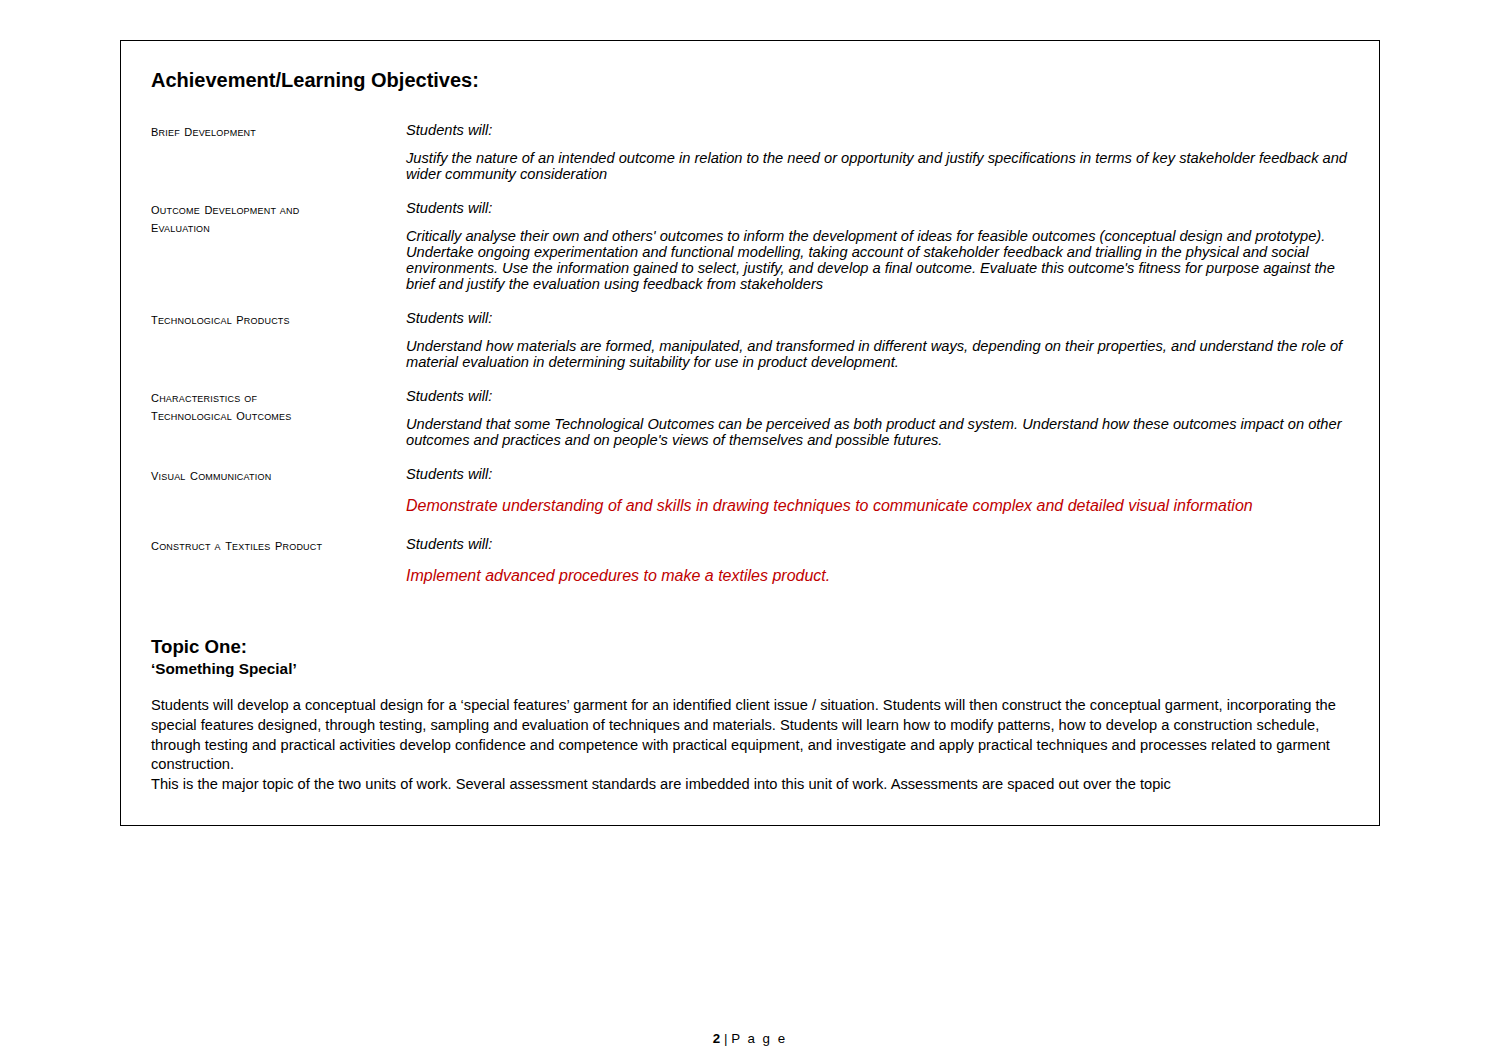Achievement/Learning Objectives:
| B RIEF D EVELOPMENT | Students will: Justify the nature of an intended outcome in relation to the need or opportunity and justify specifications in terms of key stakeholder feedback and wider community consideration |
| O UTCOME D EVELOPMENT AND E VALUATION | Students will: Critically analyse their own and others' outcomes to inform the development of ideas for feasible outcomes (conceptual design and prototype). Undertake ongoing experimentation and functional modelling, taking account of stakeholder feedback and trialling in the physical and social environments. Use the information gained to select, justify, and develop a final outcome. Evaluate this outcome's fitness for purpose against the brief and justify the evaluation using feedback from stakeholders |
| T ECHNOLOGICAL P RODUCTS | Students will: Understand how materials are formed, manipulated, and transformed in different ways, depending on their properties, and understand the role of material evaluation in determining suitability for use in product development. |
| C HARACTERISTICS OF T ECHNOLOGICAL O UTCOMES | Students will: Understand that some Technological Outcomes can be perceived as both product and system. Understand how these outcomes impact on other outcomes and practices and on people's views of themselves and possible futures. |
| V ISUAL C OMMUNICATION | Students will: Demonstrate understanding of and skills in drawing techniques to communicate complex and detailed visual information |
| C ONSTRUCT A T EXTILES P RODUCT | Students will: Implement advanced procedures to make a textiles product. |
Topic One:
‘Something Special’
Students will develop a conceptual design for a ‘special features’ garment for an identified client issue / situation. Students will then construct the conceptual garment, incorporating the special features designed, through testing, sampling and evaluation of techniques and materials. Students will learn how to modify patterns, how to develop a construction schedule, through testing and practical activities develop confidence and competence with practical equipment, and investigate and apply practical techniques and processes related to garment construction.
This is the major topic of the two units of work. Several assessment standards are imbedded into this unit of work. Assessments are spaced out over the topic
2 | P a g e